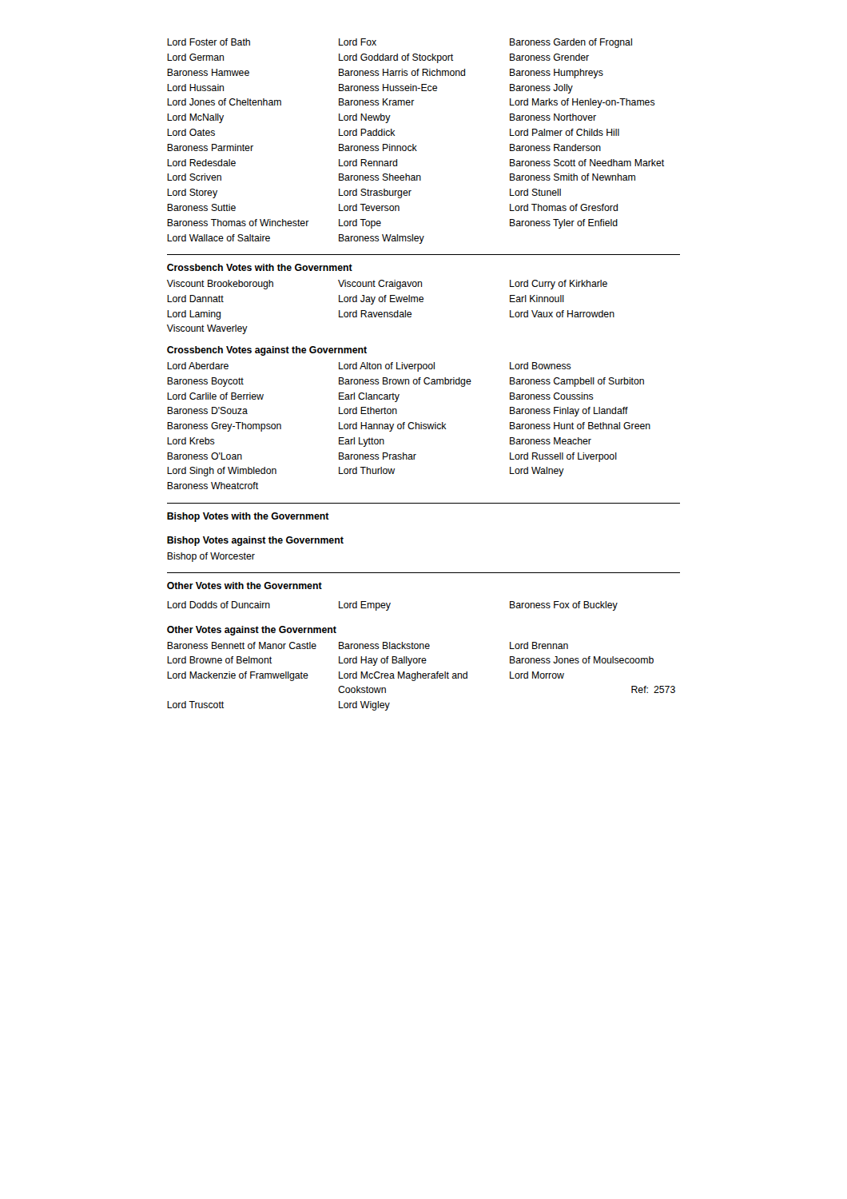| Lord Foster of Bath | Lord Fox | Baroness Garden of Frognal |
| Lord German | Lord Goddard of Stockport | Baroness Grender |
| Baroness Hamwee | Baroness Harris of Richmond | Baroness Humphreys |
| Lord Hussain | Baroness Hussein-Ece | Baroness Jolly |
| Lord Jones of Cheltenham | Baroness Kramer | Lord Marks of Henley-on-Thames |
| Lord McNally | Lord Newby | Baroness Northover |
| Lord Oates | Lord Paddick | Lord Palmer of Childs Hill |
| Baroness Parminter | Baroness Pinnock | Baroness Randerson |
| Lord Redesdale | Lord Rennard | Baroness Scott of Needham Market |
| Lord Scriven | Baroness Sheehan | Baroness Smith of Newnham |
| Lord Storey | Lord Strasburger | Lord Stunell |
| Baroness Suttie | Lord Teverson | Lord Thomas of Gresford |
| Baroness Thomas of Winchester | Lord Tope | Baroness Tyler of Enfield |
| Lord Wallace of Saltaire | Baroness Walmsley | |
Crossbench Votes with the Government
| Viscount Brookeborough | Viscount Craigavon | Lord Curry of Kirkharle |
| Lord Dannatt | Lord Jay of Ewelme | Earl Kinnoull |
| Lord Laming | Lord Ravensdale | Lord Vaux of Harrowden |
| Viscount Waverley | | |
Crossbench Votes against the Government
| Lord Aberdare | Lord Alton of Liverpool | Lord Bowness |
| Baroness Boycott | Baroness Brown of Cambridge | Baroness Campbell of Surbiton |
| Lord Carlile of Berriew | Earl Clancarty | Baroness Coussins |
| Baroness D'Souza | Lord Etherton | Baroness Finlay of Llandaff |
| Baroness Grey-Thompson | Lord Hannay of Chiswick | Baroness Hunt of Bethnal Green |
| Lord Krebs | Earl Lytton | Baroness Meacher |
| Baroness O'Loan | Baroness Prashar | Lord Russell of Liverpool |
| Lord Singh of Wimbledon | Lord Thurlow | Lord Walney |
| Baroness Wheatcroft | | |
Bishop Votes with the Government
Bishop Votes against the Government
| Bishop of Worcester | | |
Other Votes with the Government
| Lord Dodds of Duncairn | Lord Empey | Baroness Fox of Buckley |
Other Votes against the Government
| Baroness Bennett of Manor Castle | Baroness Blackstone | Lord Brennan |
| Lord Browne of Belmont | Lord Hay of Ballyore | Baroness Jones of Moulsecoomb |
| Lord Mackenzie of Framwellgate | Lord McCrea Magherafelt and Cookstown | Lord Morrow Ref: 2573 |
| Lord Truscott | Lord Wigley | |